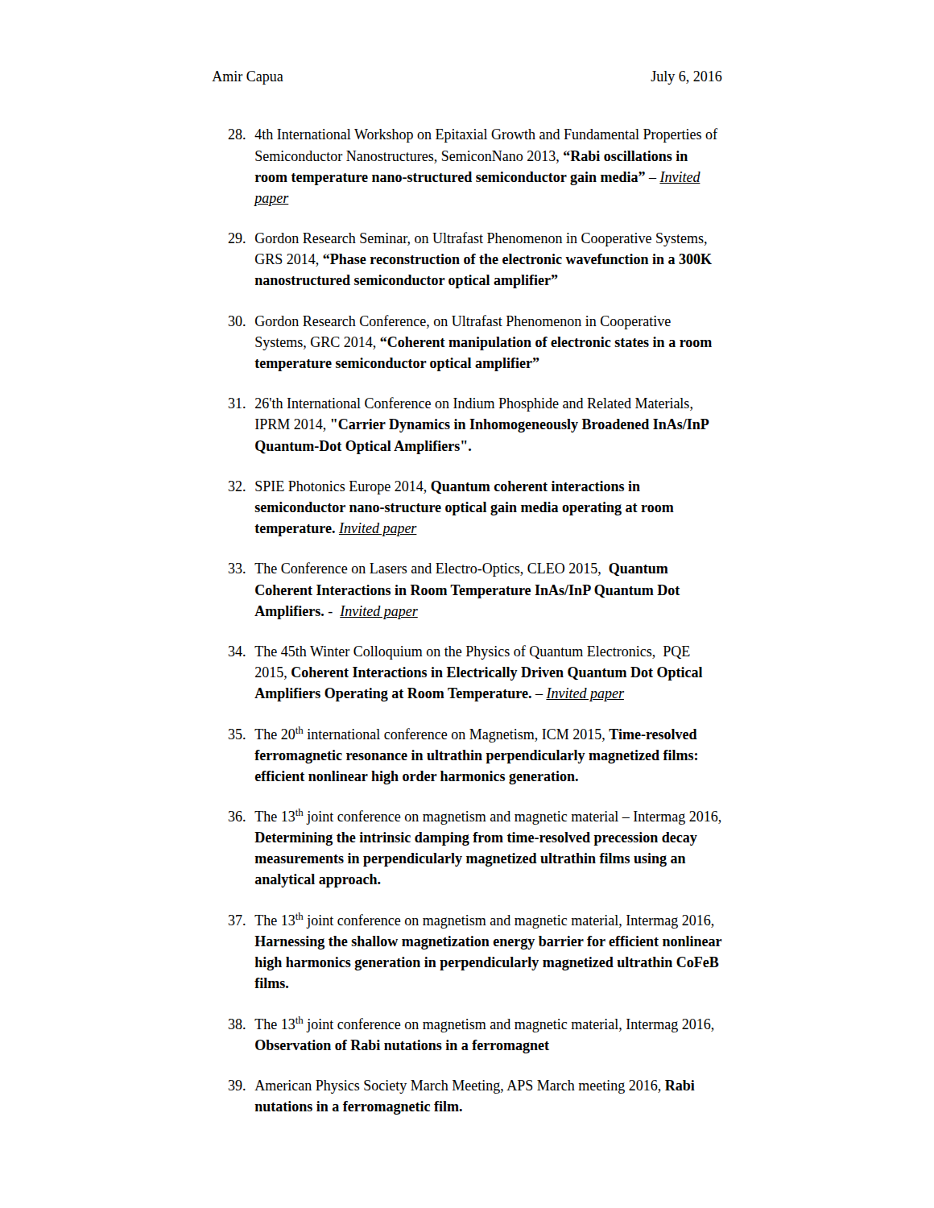Amir Capua July 6, 2016
4th International Workshop on Epitaxial Growth and Fundamental Properties of Semiconductor Nanostructures, SemiconNano 2013, “Rabi oscillations in room temperature nano-structured semiconductor gain media” – Invited paper
Gordon Research Seminar, on Ultrafast Phenomenon in Cooperative Systems, GRS 2014, “Phase reconstruction of the electronic wavefunction in a 300K nanostructured semiconductor optical amplifier”
Gordon Research Conference, on Ultrafast Phenomenon in Cooperative Systems, GRC 2014, “Coherent manipulation of electronic states in a room temperature semiconductor optical amplifier”
26'th International Conference on Indium Phosphide and Related Materials, IPRM 2014, "Carrier Dynamics in Inhomogeneously Broadened InAs/InP Quantum-Dot Optical Amplifiers".
SPIE Photonics Europe 2014, Quantum coherent interactions in semiconductor nano-structure optical gain media operating at room temperature. Invited paper
The Conference on Lasers and Electro-Optics, CLEO 2015, Quantum Coherent Interactions in Room Temperature InAs/InP Quantum Dot Amplifiers. - Invited paper
The 45th Winter Colloquium on the Physics of Quantum Electronics, PQE 2015, Coherent Interactions in Electrically Driven Quantum Dot Optical Amplifiers Operating at Room Temperature. – Invited paper
The 20th international conference on Magnetism, ICM 2015, Time-resolved ferromagnetic resonance in ultrathin perpendicularly magnetized films: efficient nonlinear high order harmonics generation.
The 13th joint conference on magnetism and magnetic material – Intermag 2016, Determining the intrinsic damping from time-resolved precession decay measurements in perpendicularly magnetized ultrathin films using an analytical approach.
The 13th joint conference on magnetism and magnetic material, Intermag 2016, Harnessing the shallow magnetization energy barrier for efficient nonlinear high harmonics generation in perpendicularly magnetized ultrathin CoFeB films.
The 13th joint conference on magnetism and magnetic material, Intermag 2016, Observation of Rabi nutations in a ferromagnet
American Physics Society March Meeting, APS March meeting 2016, Rabi nutations in a ferromagnetic film.